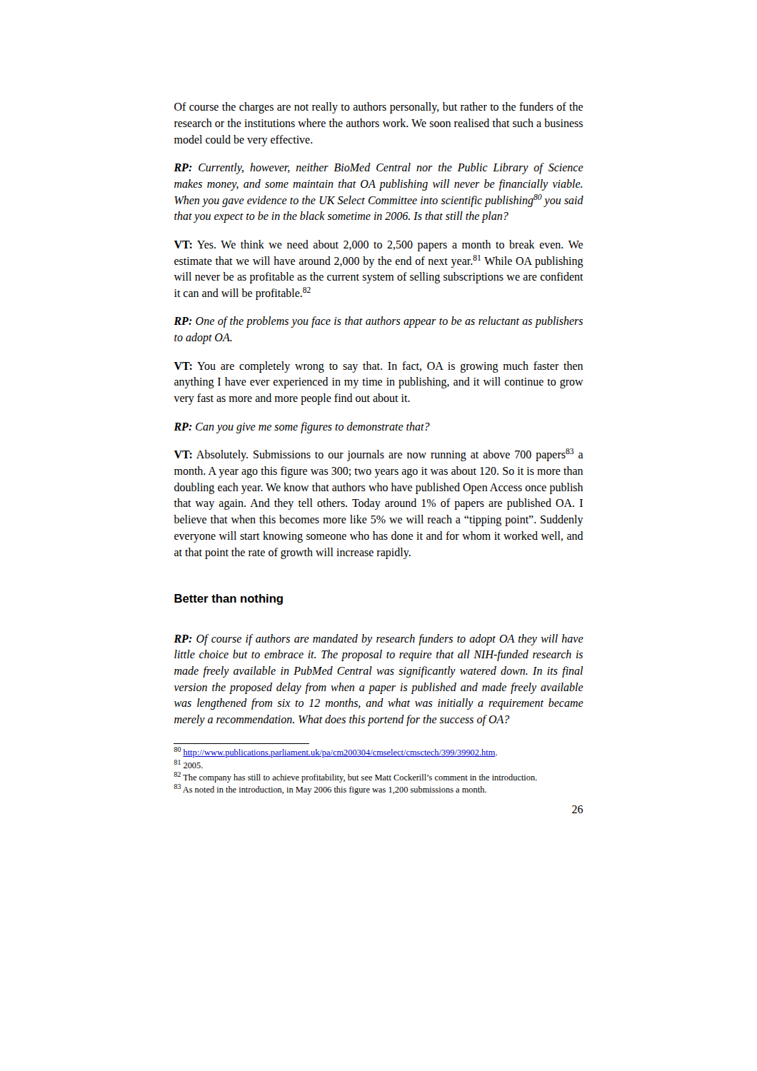Of course the charges are not really to authors personally, but rather to the funders of the research or the institutions where the authors work. We soon realised that such a business model could be very effective.
RP: Currently, however, neither BioMed Central nor the Public Library of Science makes money, and some maintain that OA publishing will never be financially viable. When you gave evidence to the UK Select Committee into scientific publishing80 you said that you expect to be in the black sometime in 2006. Is that still the plan?
VT: Yes. We think we need about 2,000 to 2,500 papers a month to break even. We estimate that we will have around 2,000 by the end of next year.81 While OA publishing will never be as profitable as the current system of selling subscriptions we are confident it can and will be profitable.82
RP: One of the problems you face is that authors appear to be as reluctant as publishers to adopt OA.
VT: You are completely wrong to say that. In fact, OA is growing much faster then anything I have ever experienced in my time in publishing, and it will continue to grow very fast as more and more people find out about it.
RP: Can you give me some figures to demonstrate that?
VT: Absolutely. Submissions to our journals are now running at above 700 papers83 a month. A year ago this figure was 300; two years ago it was about 120. So it is more than doubling each year. We know that authors who have published Open Access once publish that way again. And they tell others. Today around 1% of papers are published OA. I believe that when this becomes more like 5% we will reach a “tipping point”. Suddenly everyone will start knowing someone who has done it and for whom it worked well, and at that point the rate of growth will increase rapidly.
Better than nothing
RP: Of course if authors are mandated by research funders to adopt OA they will have little choice but to embrace it. The proposal to require that all NIH-funded research is made freely available in PubMed Central was significantly watered down. In its final version the proposed delay from when a paper is published and made freely available was lengthened from six to 12 months, and what was initially a requirement became merely a recommendation. What does this portend for the success of OA?
80 http://www.publications.parliament.uk/pa/cm200304/cmselect/cmsctech/399/39902.htm.
81 2005.
82 The company has still to achieve profitability, but see Matt Cockerill’s comment in the introduction.
83 As noted in the introduction, in May 2006 this figure was 1,200 submissions a month.
26